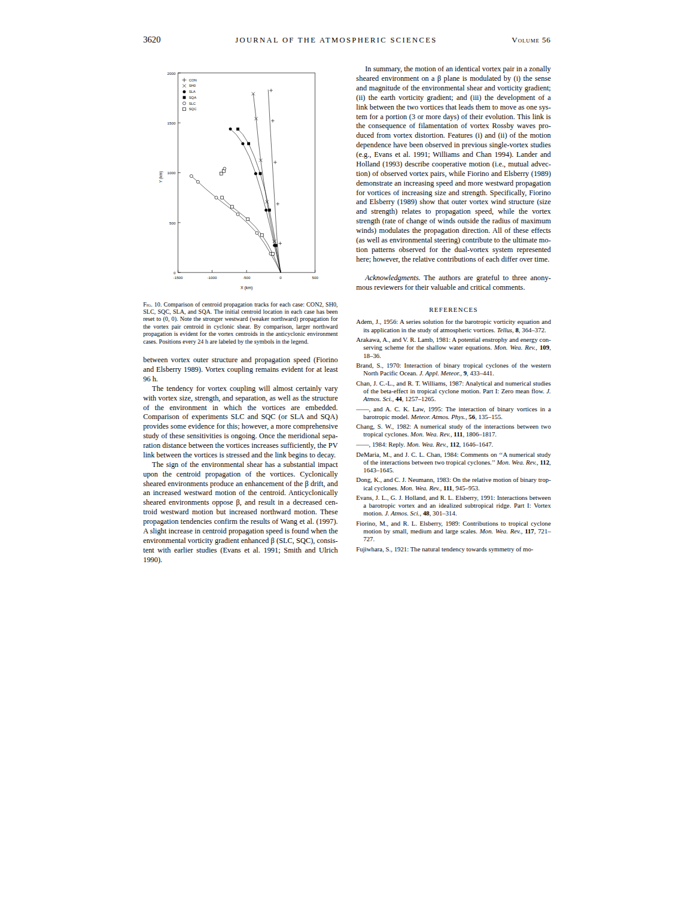3620 Journal of the Atmospheric Sciences Volume 56
2000 1500 1000 500 0 -1500 -1000 -500 0 500 Y (km) X (km) CON SH0 SLA SQA SLC SQC
Fig. 10. Comparison of centroid propagation tracks for each case: CON2, SH0, SLC, SQC, SLA, and SQA. The initial centroid location in each case has been reset to (0, 0). Note the stronger westward (weaker northward) propagation for the vortex pair centroid in cyclonic shear. By comparison, larger northward propagation is evident for the vortex centroids in the anticyclonic environment cases. Positions every 24 h are labeled by the symbols in the legend.
between vortex outer structure and propagation speed (Fiorino and Elsberry 1989). Vortex coupling remains evident for at least 96 h.
The tendency for vortex coupling will almost certainly vary with vortex size, strength, and separation, as well as the structure of the environment in which the vortices are embedded. Comparison of experiments SLC and SQC (or SLA and SQA) provides some evidence for this; however, a more comprehensive study of these sensitivities is ongoing. Once the meridional separation distance between the vortices increases sufficiently, the PV link between the vortices is stressed and the link begins to decay.
The sign of the environmental shear has a substantial impact upon the centroid propagation of the vortices. Cyclonically sheared environments produce an enhancement of the β drift, and an increased westward motion of the centroid. Anticyclonically sheared environments oppose β, and result in a decreased centroid westward motion but increased northward motion. These propagation tendencies confirm the results of Wang et al. (1997). A slight increase in centroid propagation speed is found when the environmental vorticity gradient enhanced β (SLC, SQC), consistent with earlier studies (Evans et al. 1991; Smith and Ulrich 1990).
In summary, the motion of an identical vortex pair in a zonally sheared environment on a β plane is modulated by (i) the sense and magnitude of the environmental shear and vorticity gradient; (ii) the earth vorticity gradient; and (iii) the development of a link between the two vortices that leads them to move as one system for a portion (3 or more days) of their evolution. This link is the consequence of filamentation of vortex Rossby waves produced from vortex distortion. Features (i) and (ii) of the motion dependence have been observed in previous single-vortex studies (e.g., Evans et al. 1991; Williams and Chan 1994). Lander and Holland (1993) describe cooperative motion (i.e., mutual advection) of observed vortex pairs, while Fiorino and Elsberry (1989) demonstrate an increasing speed and more westward propagation for vortices of increasing size and strength. Specifically, Fiorino and Elsberry (1989) show that outer vortex wind structure (size and strength) relates to propagation speed, while the vortex strength (rate of change of winds outside the radius of maximum winds) modulates the propagation direction. All of these effects (as well as environmental steering) contribute to the ultimate motion patterns observed for the dual-vortex system represented here; however, the relative contributions of each differ over time.
Acknowledgments. The authors are grateful to three anonymous reviewers for their valuable and critical comments.
References
Adem, J., 1956: A series solution for the barotropic vorticity equation and its application in the study of atmospheric vortices. Tellus, 8, 364–372.
Arakawa, A., and V. R. Lamb, 1981: A potential enstrophy and energy conserving scheme for the shallow water equations. Mon. Wea. Rev., 109, 18–36.
Brand, S., 1970: Interaction of binary tropical cyclones of the western North Pacific Ocean. J. Appl. Meteor., 9, 433–441.
Chan, J. C.-L., and R. T. Williams, 1987: Analytical and numerical studies of the beta-effect in tropical cyclone motion. Part I: Zero mean flow. J. Atmos. Sci., 44, 1257–1265.
——, and A. C. K. Law, 1995: The interaction of binary vortices in a barotropic model. Meteor. Atmos. Phys., 56, 135–155.
Chang, S. W., 1982: A numerical study of the interactions between two tropical cyclones. Mon. Wea. Rev., 111, 1806–1817.
——, 1984: Reply. Mon. Wea. Rev., 112, 1646–1647.
DeMaria, M., and J. C. L. Chan, 1984: Comments on ‘‘A numerical study of the interactions between two tropical cyclones.’’ Mon. Wea. Rev., 112, 1643–1645.
Dong, K., and C. J. Neumann, 1983: On the relative motion of binary tropical cyclones. Mon. Wea. Rev., 111, 945–953.
Evans, J. L., G. J. Holland, and R. L. Elsberry, 1991: Interactions between a barotropic vortex and an idealized subtropical ridge. Part I: Vortex motion. J. Atmos. Sci., 48, 301–314.
Fiorino, M., and R. L. Elsberry, 1989: Contributions to tropical cyclone motion by small, medium and large scales. Mon. Wea. Rev., 117, 721–727.
Fujiwhara, S., 1921: The natural tendency towards symmetry of mo-